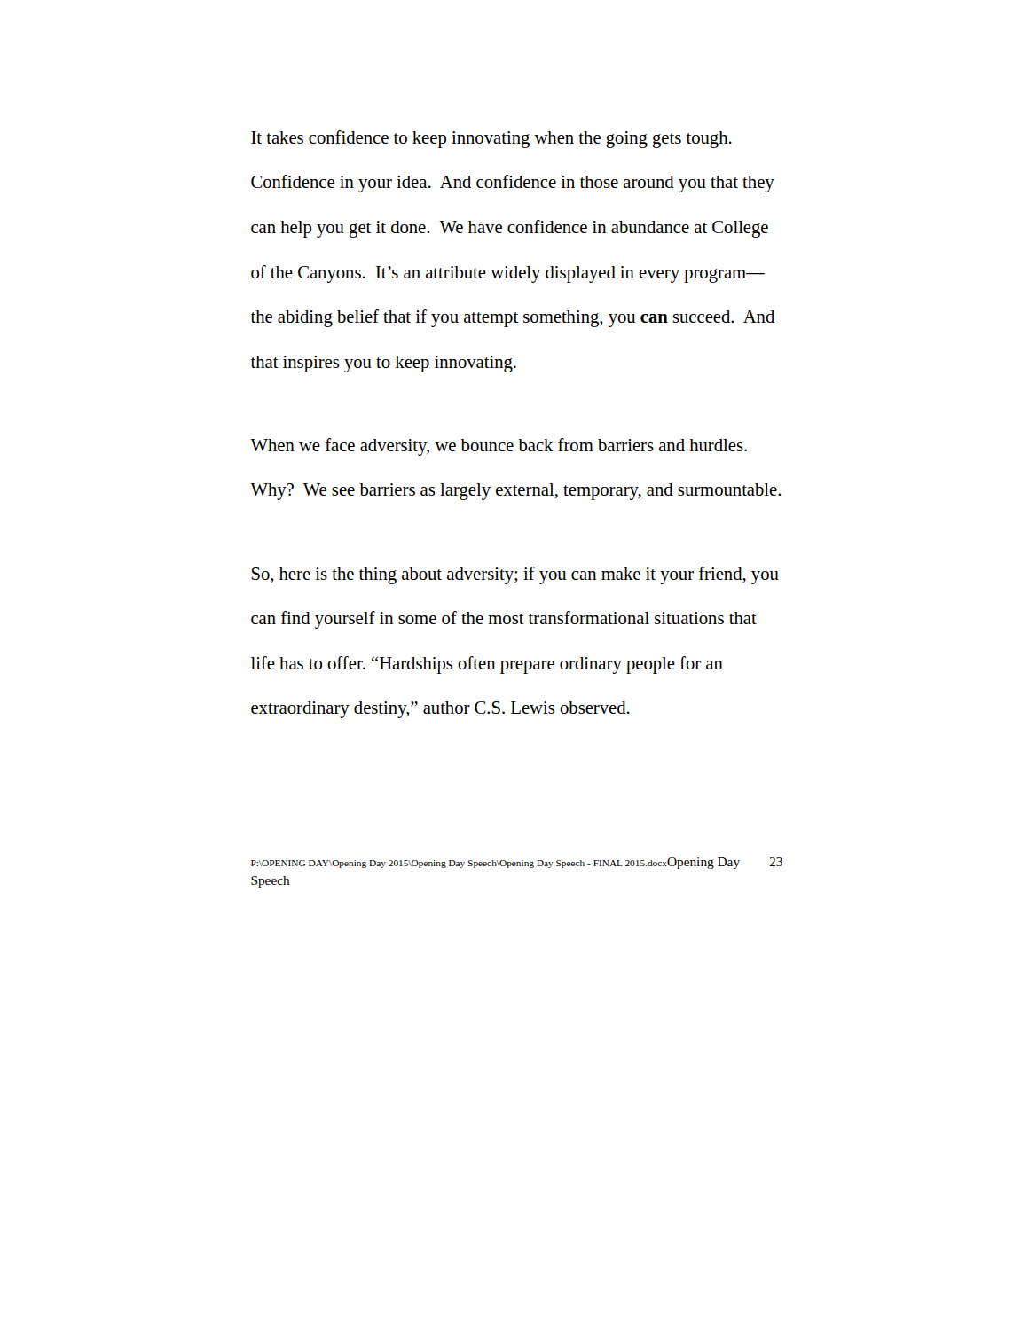It takes confidence to keep innovating when the going gets tough. Confidence in your idea. And confidence in those around you that they can help you get it done. We have confidence in abundance at College of the Canyons. It’s an attribute widely displayed in every program—the abiding belief that if you attempt something, you can succeed. And that inspires you to keep innovating.
When we face adversity, we bounce back from barriers and hurdles. Why? We see barriers as largely external, temporary, and surmountable.
So, here is the thing about adversity; if you can make it your friend, you can find yourself in some of the most transformational situations that life has to offer. “Hardships often prepare ordinary people for an extraordinary destiny,” author C.S. Lewis observed.
23 P:\OPENING DAY\Opening Day 2015\Opening Day Speech\Opening Day Speech - FINAL 2015.docx Opening Day Speech